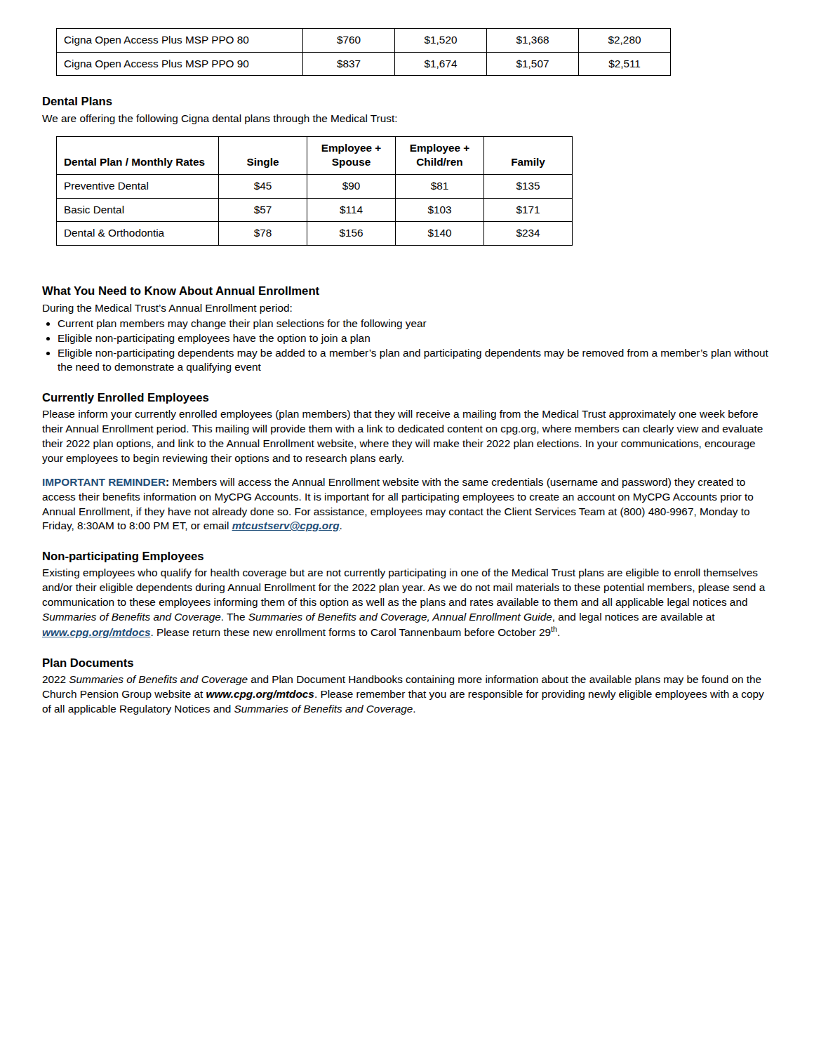| Cigna Open Access Plus MSP PPO 80 | $760 | $1,520 | $1,368 | $2,280 |
| Cigna Open Access Plus MSP PPO 90 | $837 | $1,674 | $1,507 | $2,511 |
Dental Plans
We are offering the following Cigna dental plans through the Medical Trust:
| Dental Plan / Monthly Rates | Single | Employee + Spouse | Employee + Child/ren | Family |
| --- | --- | --- | --- | --- |
| Preventive Dental | $45 | $90 | $81 | $135 |
| Basic Dental | $57 | $114 | $103 | $171 |
| Dental & Orthodontia | $78 | $156 | $140 | $234 |
What You Need to Know About Annual Enrollment
During the Medical Trust’s Annual Enrollment period:
Current plan members may change their plan selections for the following year
Eligible non-participating employees have the option to join a plan
Eligible non-participating dependents may be added to a member’s plan and participating dependents may be removed from a member’s plan without the need to demonstrate a qualifying event
Currently Enrolled Employees
Please inform your currently enrolled employees (plan members) that they will receive a mailing from the Medical Trust approximately one week before their Annual Enrollment period. This mailing will provide them with a link to dedicated content on cpg.org, where members can clearly view and evaluate their 2022 plan options, and link to the Annual Enrollment website, where they will make their 2022 plan elections. In your communications, encourage your employees to begin reviewing their options and to research plans early.
IMPORTANT REMINDER: Members will access the Annual Enrollment website with the same credentials (username and password) they created to access their benefits information on MyCPG Accounts. It is important for all participating employees to create an account on MyCPG Accounts prior to Annual Enrollment, if they have not already done so. For assistance, employees may contact the Client Services Team at (800) 480-9967, Monday to Friday, 8:30AM to 8:00 PM ET, or email mtcustserv@cpg.org.
Non-participating Employees
Existing employees who qualify for health coverage but are not currently participating in one of the Medical Trust plans are eligible to enroll themselves and/or their eligible dependents during Annual Enrollment for the 2022 plan year. As we do not mail materials to these potential members, please send a communication to these employees informing them of this option as well as the plans and rates available to them and all applicable legal notices and Summaries of Benefits and Coverage. The Summaries of Benefits and Coverage, Annual Enrollment Guide, and legal notices are available at www.cpg.org/mtdocs. Please return these new enrollment forms to Carol Tannenbaum before October 29th.
Plan Documents
2022 Summaries of Benefits and Coverage and Plan Document Handbooks containing more information about the available plans may be found on the Church Pension Group website at www.cpg.org/mtdocs. Please remember that you are responsible for providing newly eligible employees with a copy of all applicable Regulatory Notices and Summaries of Benefits and Coverage.